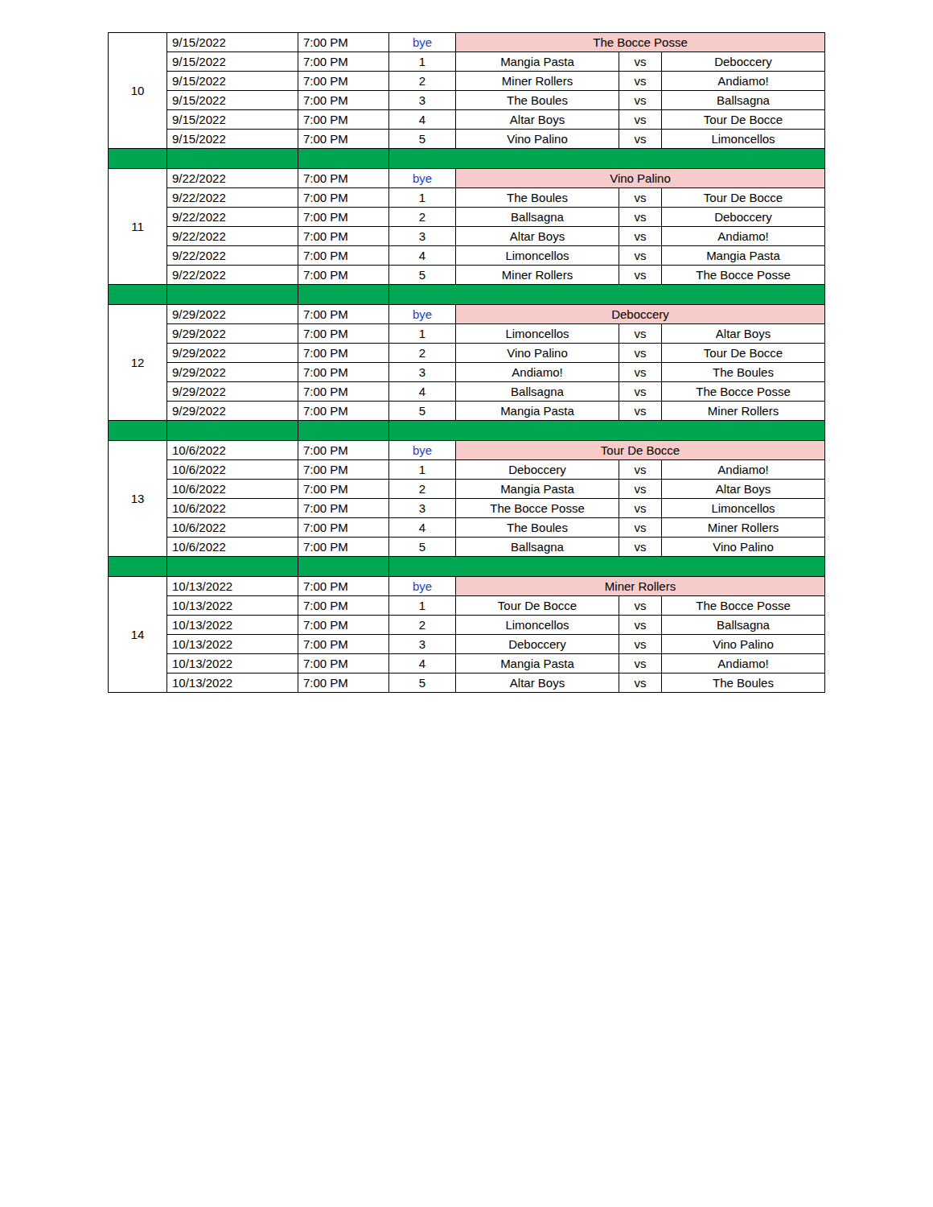| 10 | 9/15/2022 | 7:00 PM | bye | The Bocce Posse |
| 9/15/2022 | 7:00 PM | 1 | Mangia Pasta | vs | Deboccery |
| 9/15/2022 | 7:00 PM | 2 | Miner Rollers | vs | Andiamo! |
| 9/15/2022 | 7:00 PM | 3 | The Boules | vs | Ballsagna |
| 9/15/2022 | 7:00 PM | 4 | Altar Boys | vs | Tour De Bocce |
| 9/15/2022 | 7:00 PM | 5 | Vino Palino | vs | Limoncellos |
| 11 | 9/22/2022 | 7:00 PM | bye | Vino Palino |
| 9/22/2022 | 7:00 PM | 1 | The Boules | vs | Tour De Bocce |
| 9/22/2022 | 7:00 PM | 2 | Ballsagna | vs | Deboccery |
| 9/22/2022 | 7:00 PM | 3 | Altar Boys | vs | Andiamo! |
| 9/22/2022 | 7:00 PM | 4 | Limoncellos | vs | Mangia Pasta |
| 9/22/2022 | 7:00 PM | 5 | Miner Rollers | vs | The Bocce Posse |
| 12 | 9/29/2022 | 7:00 PM | bye | Deboccery |
| 9/29/2022 | 7:00 PM | 1 | Limoncellos | vs | Altar Boys |
| 9/29/2022 | 7:00 PM | 2 | Vino Palino | vs | Tour De Bocce |
| 9/29/2022 | 7:00 PM | 3 | Andiamo! | vs | The Boules |
| 9/29/2022 | 7:00 PM | 4 | Ballsagna | vs | The Bocce Posse |
| 9/29/2022 | 7:00 PM | 5 | Mangia Pasta | vs | Miner Rollers |
| 13 | 10/6/2022 | 7:00 PM | bye | Tour De Bocce |
| 10/6/2022 | 7:00 PM | 1 | Deboccery | vs | Andiamo! |
| 10/6/2022 | 7:00 PM | 2 | Mangia Pasta | vs | Altar Boys |
| 10/6/2022 | 7:00 PM | 3 | The Bocce Posse | vs | Limoncellos |
| 10/6/2022 | 7:00 PM | 4 | The Boules | vs | Miner Rollers |
| 10/6/2022 | 7:00 PM | 5 | Ballsagna | vs | Vino Palino |
| 14 | 10/13/2022 | 7:00 PM | bye | Miner Rollers |
| 10/13/2022 | 7:00 PM | 1 | Tour De Bocce | vs | The Bocce Posse |
| 10/13/2022 | 7:00 PM | 2 | Limoncellos | vs | Ballsagna |
| 10/13/2022 | 7:00 PM | 3 | Deboccery | vs | Vino Palino |
| 10/13/2022 | 7:00 PM | 4 | Mangia Pasta | vs | Andiamo! |
| 10/13/2022 | 7:00 PM | 5 | Altar Boys | vs | The Boules |